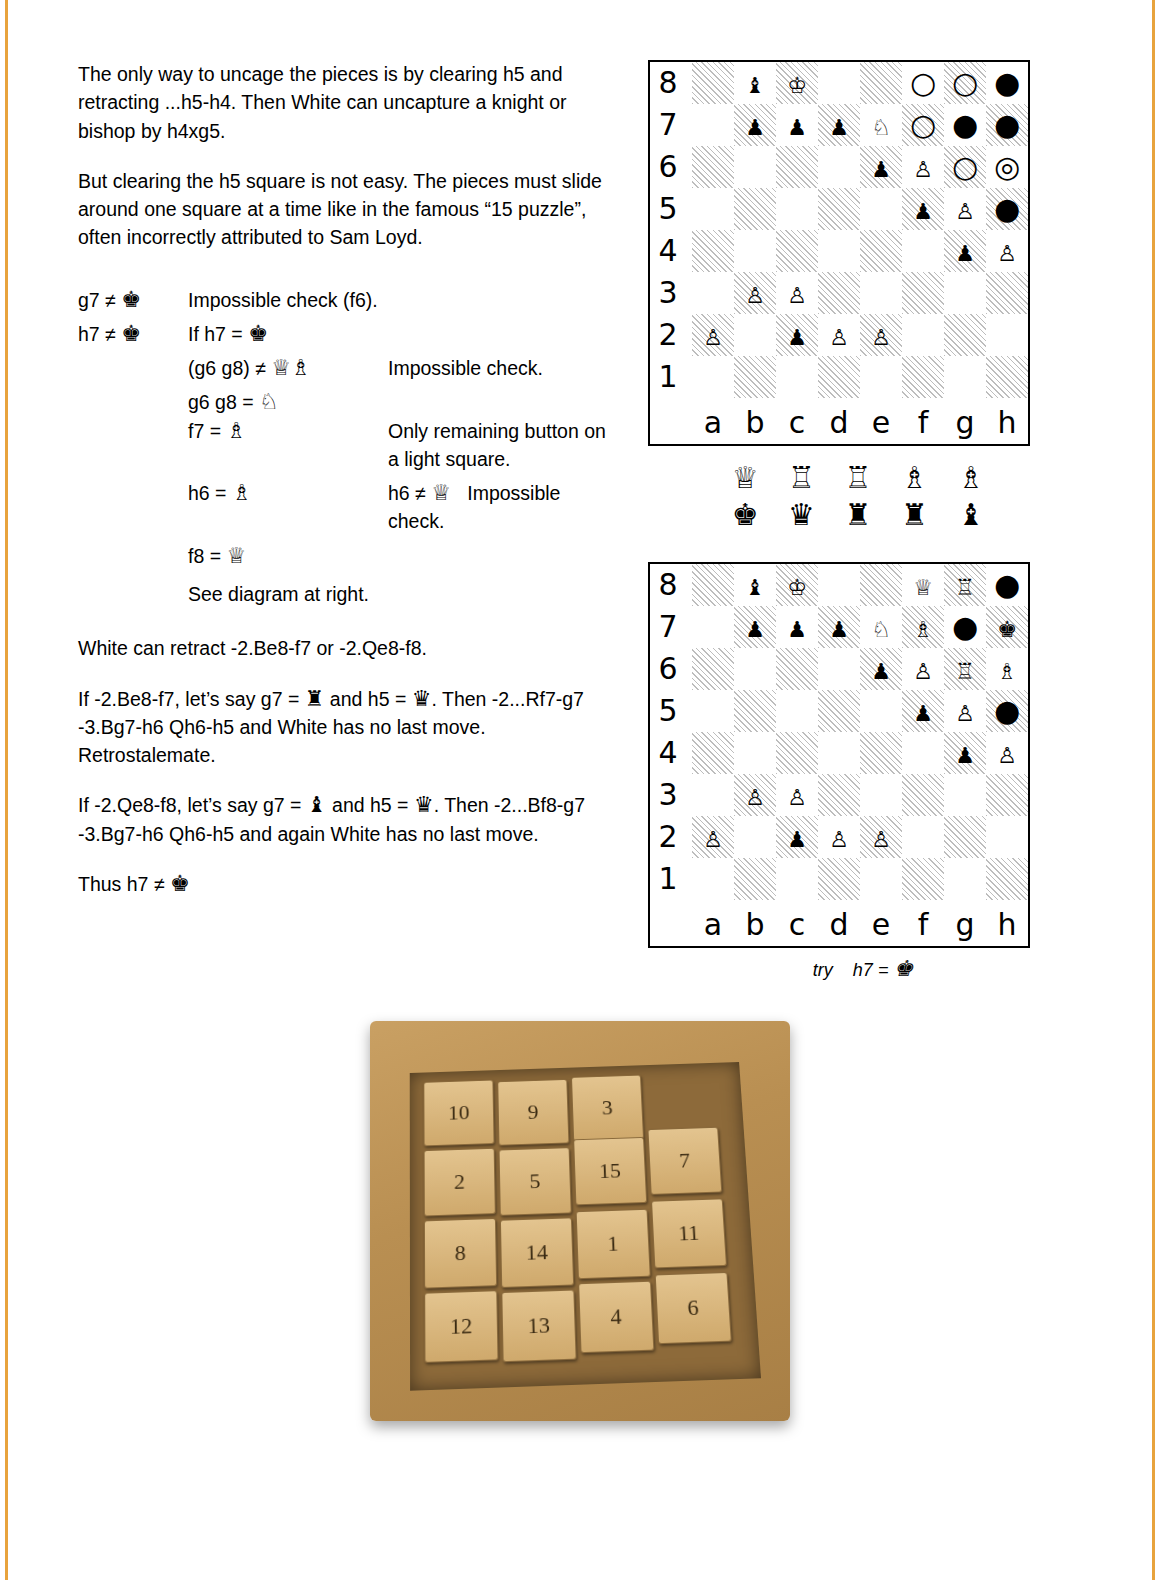The only way to uncage the pieces is by clearing h5 and retracting ...h5-h4. Then White can uncapture a knight or bishop by h4xg5.
But clearing the h5 square is not easy. The pieces must slide around one square at a time like in the famous “15 puzzle”, often incorrectly attributed to Sam Loyd.
g7 ≠ ♚
Impossible check (f6).
h7 ≠ ♚
If h7 = ♚
(g6 g8) ≠ ♕♗
Impossible check.
g6 g8 = ♘
f7 = ♗
Only remaining button on a light square.
h6 = ♗
h6 ≠ ♕ Impossible check.
f8 = ♕
See diagram at right.
White can retract -2.Be8-f7 or -2.Qe8-f8.
If -2.Be8-f7, let’s say g7 = ♜ and h5 = ♛. Then -2...Rf7-g7 -3.Bg7-h6 Qh6-h5 and White has no last move. Retrostalemate.
If -2.Qe8-f8, let’s say g7 = ♝ and h5 = ♛. Then -2...Bf8-g7 -3.Bg7-h6 Qh6-h5 and again White has no last move.
Thus h7 ≠ ♚
| 8 | | ♝ | ♔ | | | ○ | ○ | ● |
| 7 | | ♟ | ♟ | ♟ | ♘ | ○ | ● | ● |
| 6 | | | | | ♟ | ♙ | ○ | ◎ |
| 5 | | | | | | ♟ | ♙ | ● |
| 4 | | | | | | | ♟ | ♙ |
| 3 | | ♙ | ♙ | | | | | |
| 2 | ♙ | | ♟ | ♙ | ♙ | | | |
| 1 | | | | | | | | |
| | a | b | c | d | e | f | g | h |
♕ ♖ ♖ ♗ ♗
♚ ♛ ♜ ♜ ♝
| 8 | | ♝ | ♔ | | | ♕ | ♖ | ● |
| 7 | | ♟ | ♟ | ♟ | ♘ | ♗ | ● | ♚ |
| 6 | | | | | ♟ | ♙ | ♖ | ♗ |
| 5 | | | | | | ♟ | ♙ | ● |
| 4 | | | | | | | ♟ | ♙ |
| 3 | | ♙ | ♙ | | | | | |
| 2 | ♙ | | ♟ | ♙ | ♙ | | | |
| 1 | | | | | | | | |
| | a | b | c | d | e | f | g | h |
try h7 = ♚
10
9
3
2
5
15
7
8
14
1
11
12
13
4
6